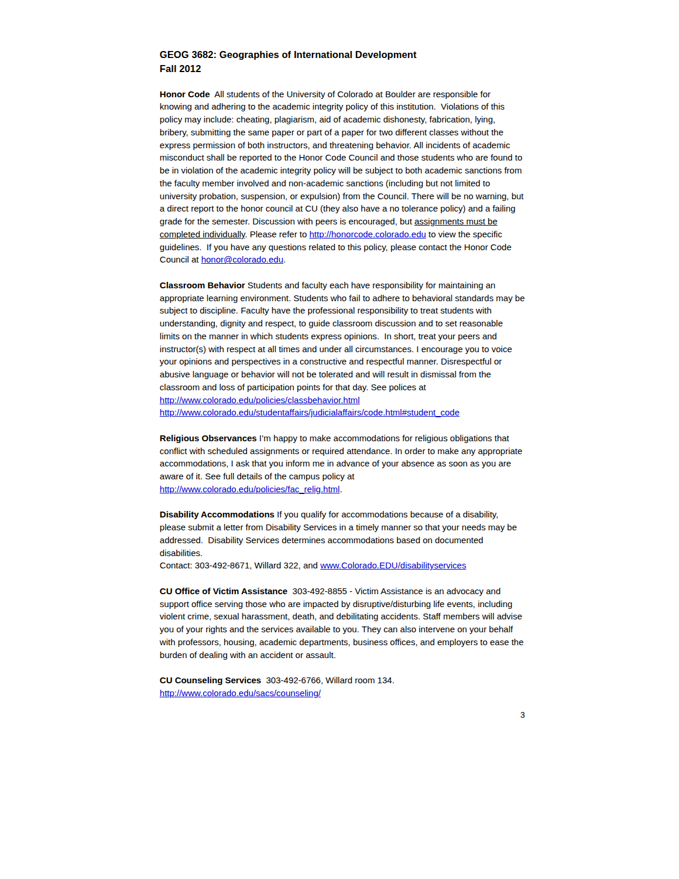GEOG 3682: Geographies of International Development Fall 2012
Honor Code All students of the University of Colorado at Boulder are responsible for knowing and adhering to the academic integrity policy of this institution. Violations of this policy may include: cheating, plagiarism, aid of academic dishonesty, fabrication, lying, bribery, submitting the same paper or part of a paper for two different classes without the express permission of both instructors, and threatening behavior. All incidents of academic misconduct shall be reported to the Honor Code Council and those students who are found to be in violation of the academic integrity policy will be subject to both academic sanctions from the faculty member involved and non-academic sanctions (including but not limited to university probation, suspension, or expulsion) from the Council. There will be no warning, but a direct report to the honor council at CU (they also have a no tolerance policy) and a failing grade for the semester. Discussion with peers is encouraged, but assignments must be completed individually. Please refer to http://honorcode.colorado.edu to view the specific guidelines. If you have any questions related to this policy, please contact the Honor Code Council at honor@colorado.edu.
Classroom Behavior Students and faculty each have responsibility for maintaining an appropriate learning environment. Students who fail to adhere to behavioral standards may be subject to discipline. Faculty have the professional responsibility to treat students with understanding, dignity and respect, to guide classroom discussion and to set reasonable limits on the manner in which students express opinions. In short, treat your peers and instructor(s) with respect at all times and under all circumstances. I encourage you to voice your opinions and perspectives in a constructive and respectful manner. Disrespectful or abusive language or behavior will not be tolerated and will result in dismissal from the classroom and loss of participation points for that day. See polices at http://www.colorado.edu/policies/classbehavior.html
http://www.colorado.edu/studentaffairs/judicialaffairs/code.html#student_code
Religious Observances I’m happy to make accommodations for religious obligations that conflict with scheduled assignments or required attendance. In order to make any appropriate accommodations, I ask that you inform me in advance of your absence as soon as you are aware of it. See full details of the campus policy at http://www.colorado.edu/policies/fac_relig.html.
Disability Accommodations If you qualify for accommodations because of a disability, please submit a letter from Disability Services in a timely manner so that your needs may be addressed. Disability Services determines accommodations based on documented disabilities.
Contact: 303-492-8671, Willard 322, and www.Colorado.EDU/disabilityservices
CU Office of Victim Assistance 303-492-8855 - Victim Assistance is an advocacy and support office serving those who are impacted by disruptive/disturbing life events, including violent crime, sexual harassment, death, and debilitating accidents. Staff members will advise you of your rights and the services available to you. They can also intervene on your behalf with professors, housing, academic departments, business offices, and employers to ease the burden of dealing with an accident or assault.
CU Counseling Services 303-492-6766, Willard room 134.
http://www.colorado.edu/sacs/counseling/
3